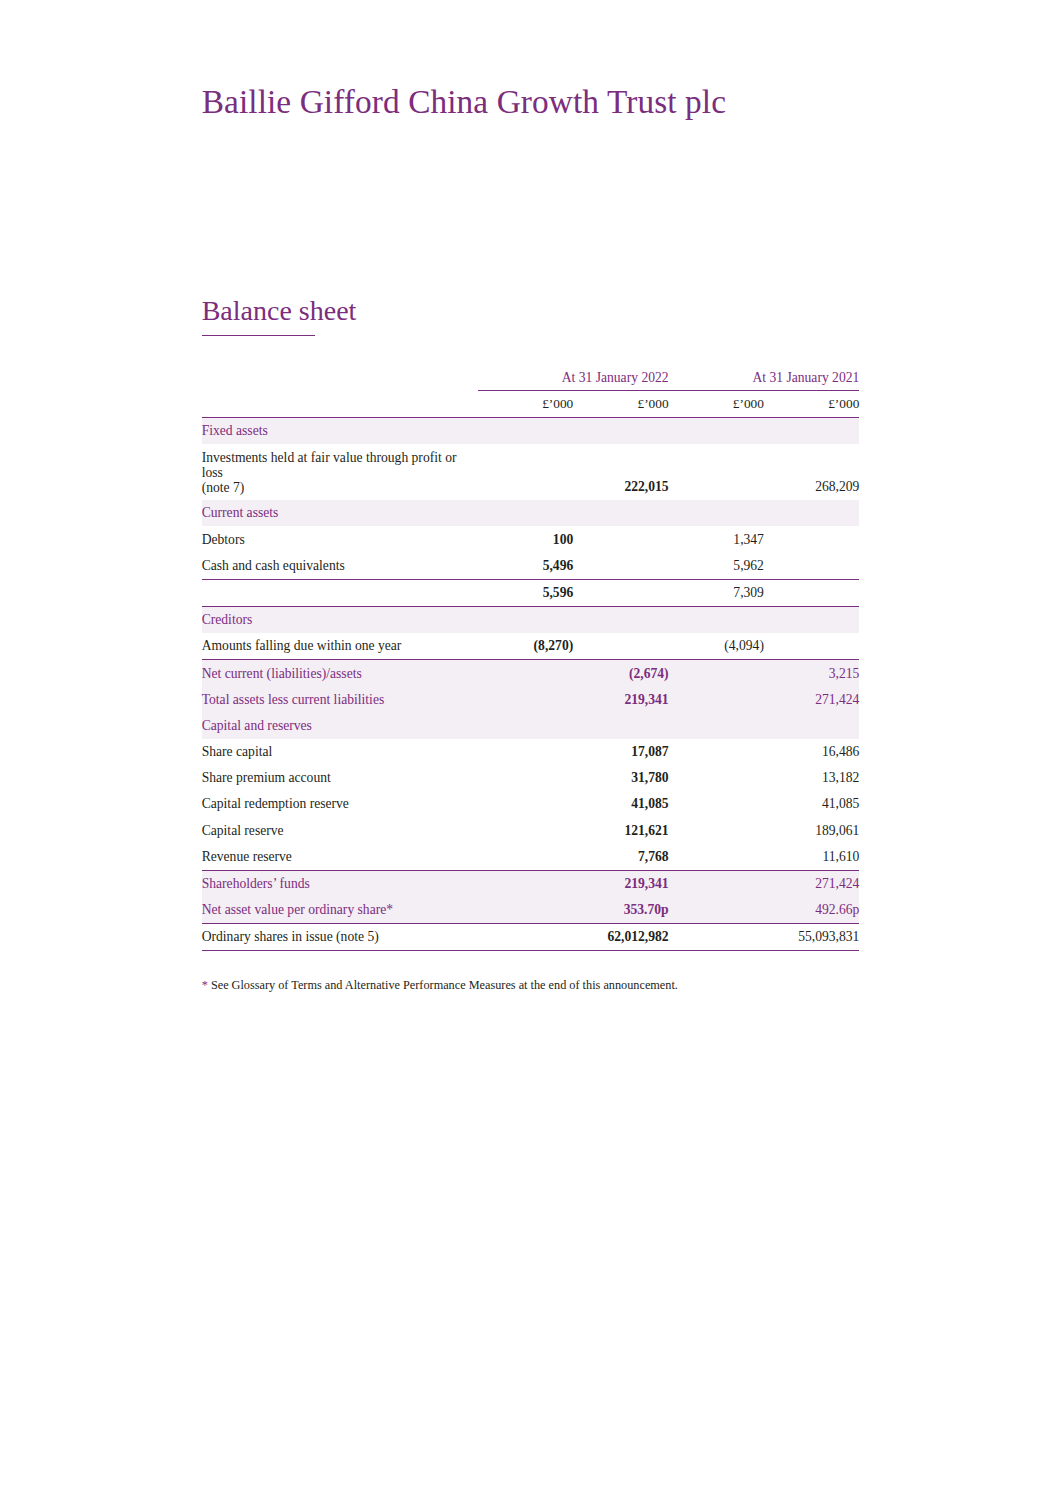Baillie Gifford China Growth Trust plc
Balance sheet
| | At 31 January 2022 | At 31 January 2021 |
| --- | --- | --- |
| | £’000 | £’000 | £’000 | £’000 |
| Fixed assets | | | | |
| Investments held at fair value through profit or loss (note 7) | | 222,015 | | 268,209 |
| Current assets | | | | |
| Debtors | 100 | | 1,347 | |
| Cash and cash equivalents | 5,496 | | 5,962 | |
| | 5,596 | | 7,309 | |
| Creditors | | | | |
| Amounts falling due within one year | (8,270) | | (4,094) | |
| Net current (liabilities)/assets | | (2,674) | | 3,215 |
| Total assets less current liabilities | | 219,341 | | 271,424 |
| Capital and reserves | | | | |
| Share capital | | 17,087 | | 16,486 |
| Share premium account | | 31,780 | | 13,182 |
| Capital redemption reserve | | 41,085 | | 41,085 |
| Capital reserve | | 121,621 | | 189,061 |
| Revenue reserve | | 7,768 | | 11,610 |
| Shareholders’ funds | | 219,341 | | 271,424 |
| Net asset value per ordinary share * | | 353.70p | | 492.66p |
| Ordinary shares in issue (note 5) | | 62,012,982 | | 55,093,831 |
* See Glossary of Terms and Alternative Performance Measures at the end of this announcement.